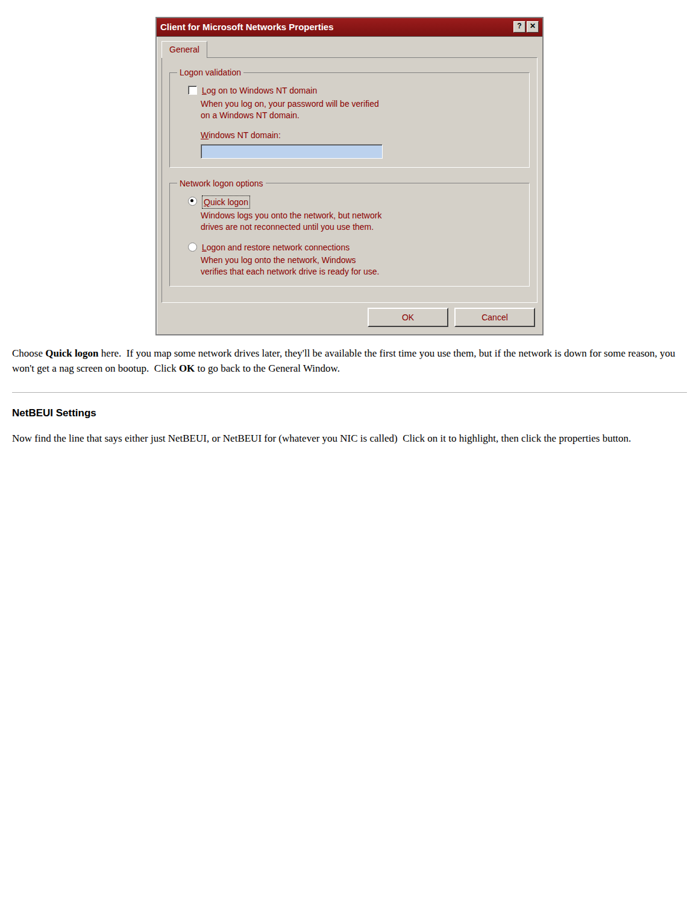Client for Microsoft Networks Properties ? ✕
General
Logon validation
Log on to Windows NT domain
When you log on, your password will be verified
on a Windows NT domain.
Windows NT domain:
Network logon options
Quick logon
Windows logs you onto the network, but network
drives are not reconnected until you use them.
Logon and restore network connections
When you log onto the network, Windows
verifies that each network drive is ready for use.
OK
Cancel
Choose Quick logon here. If you map some network drives later, they'll be available the first time you use them, but if the network is down for some reason, you won't get a nag screen on bootup. Click OK to go back to the General Window.
NetBEUI Settings
Now find the line that says either just NetBEUI, or NetBEUI for (whatever you NIC is called) Click on it to highlight, then click the properties button.